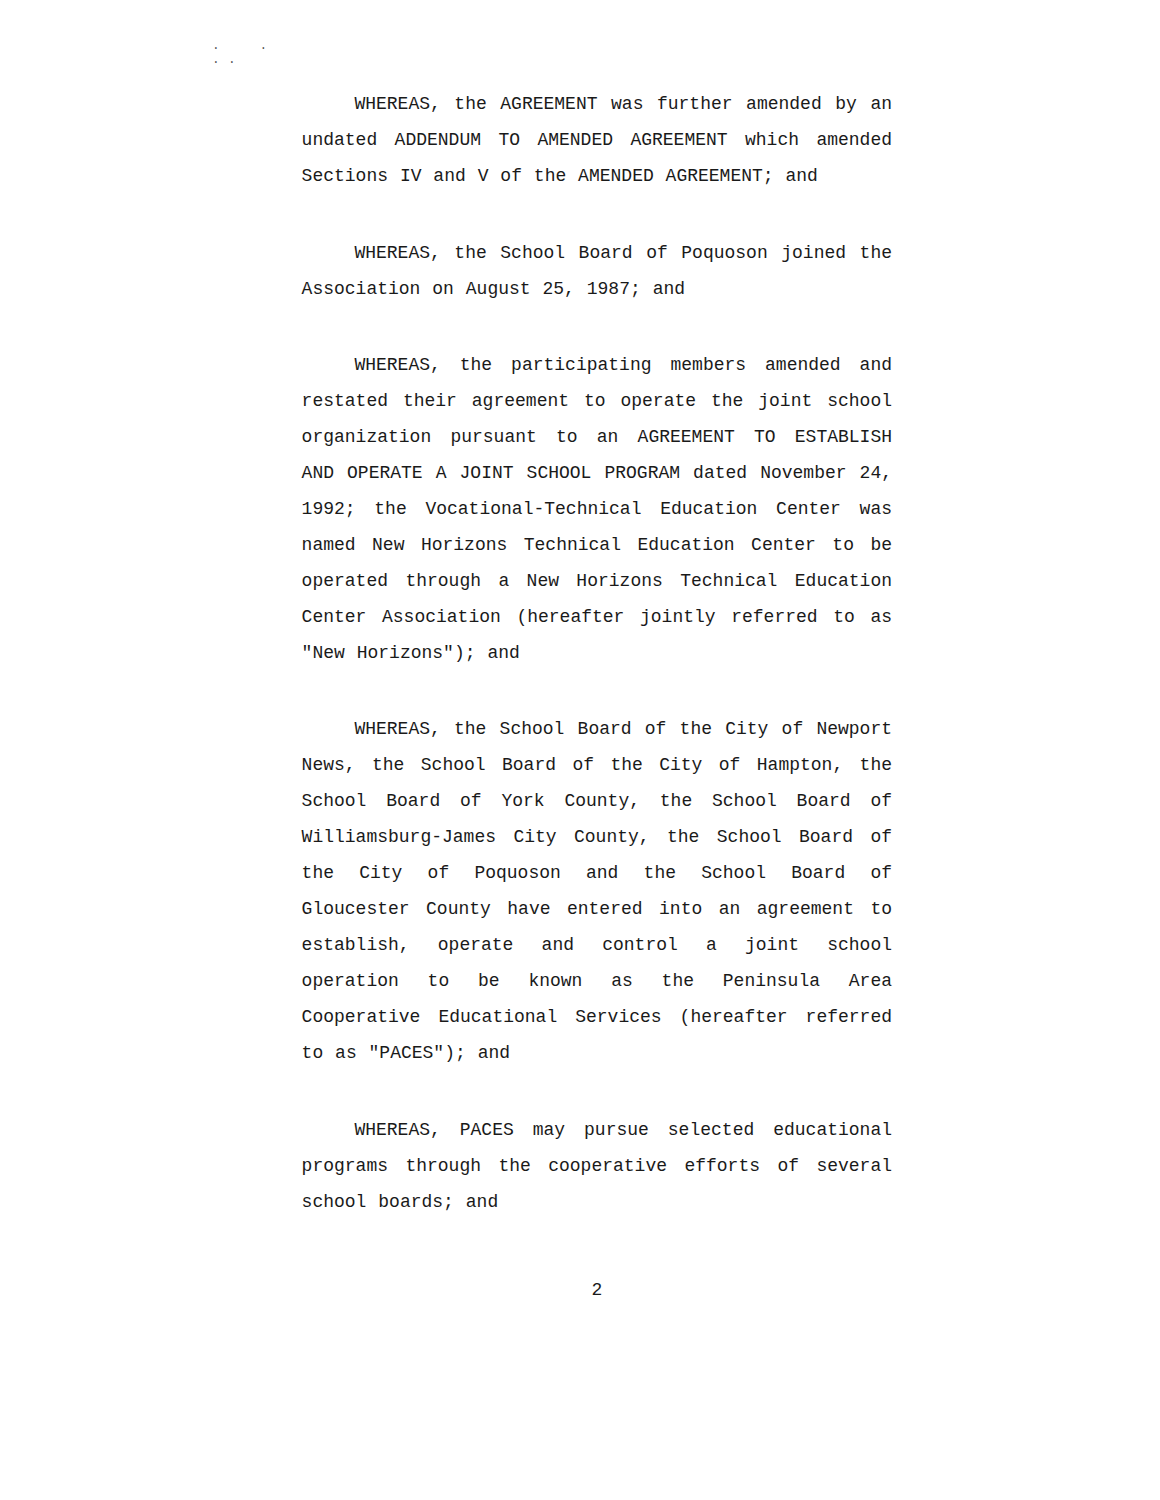. .
. .
WHEREAS, the AGREEMENT was further amended by an undated ADDENDUM TO AMENDED AGREEMENT which amended Sections IV and V of the AMENDED AGREEMENT; and
WHEREAS, the School Board of Poquoson joined the Association on August 25, 1987; and
WHEREAS, the participating members amended and restated their agreement to operate the joint school organization pursuant to an AGREEMENT TO ESTABLISH AND OPERATE A JOINT SCHOOL PROGRAM dated November 24, 1992; the Vocational-Technical Education Center was named New Horizons Technical Education Center to be operated through a New Horizons Technical Education Center Association (hereafter jointly referred to as "New Horizons"); and
WHEREAS, the School Board of the City of Newport News, the School Board of the City of Hampton, the School Board of York County, the School Board of Williamsburg-James City County, the School Board of the City of Poquoson and the School Board of Gloucester County have entered into an agreement to establish, operate and control a joint school operation to be known as the Peninsula Area Cooperative Educational Services (hereafter referred to as "PACES"); and
WHEREAS, PACES may pursue selected educational programs through the cooperative efforts of several school boards; and
2